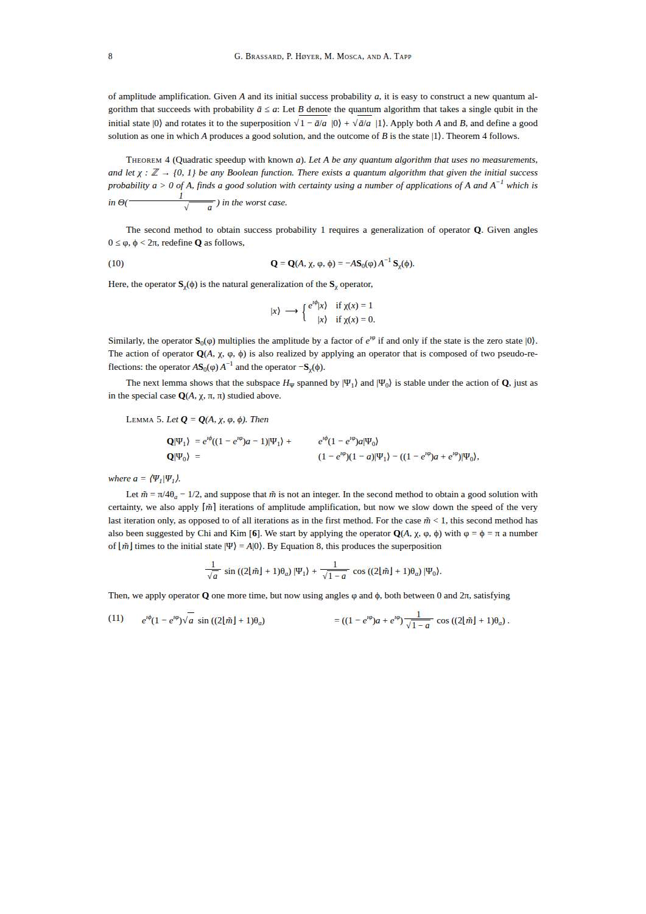8 G. Brassard, P. Høyer, M. Mosca, and A. Tapp
of amplitude amplification. Given A and its initial success probability a, it is easy to construct a new quantum algorithm that succeeds with probability ā ≤ a: Let B denote the quantum algorithm that takes a single qubit in the initial state |0⟩ and rotates it to the superposition √1 − ā/a |0⟩ + √ā/a |1⟩. Apply both A and B, and define a good solution as one in which A produces a good solution, and the outcome of B is the state |1⟩. Theorem 4 follows.
Theorem 4 (Quadratic speedup with known a). Let A be any quantum algorithm that uses no measurements, and let χ : ℤ → {0, 1} be any Boolean function. There exists a quantum algorithm that given the initial success probability a > 0 of A, finds a good solution with certainty using a number of applications of A and A−1 which is in Θ(1√a) in the worst case.
The second method to obtain success probability 1 requires a generalization of operator Q. Given angles 0 ≤ φ, ϕ < 2π, redefine Q as follows,
(10) Q = Q(A, χ, φ, ϕ) = −AS0(φ) A−1 Sχ(ϕ).
Here, the operator Sχ(ϕ) is the natural generalization of the Sχ operator,
|x⟩ ⟶ {
| e ıϕ / x ⟩ | if χ( x ) = 1 |
| / x ⟩ | if χ( x ) = 0. |
Similarly, the operator S0(φ) multiplies the amplitude by a factor of eıφ if and only if the state is the zero state |0⟩. The action of operator Q(A, χ, φ, ϕ) is also realized by applying an operator that is composed of two pseudo-reflections: the operator AS0(φ) A−1 and the operator −Sχ(ϕ).
The next lemma shows that the subspace HΨ spanned by |Ψ1⟩ and |Ψ0⟩ is stable under the action of Q, just as in the special case Q(A, χ, π, π) studied above.
Lemma 5. Let Q = Q(A, χ, φ, ϕ). Then
| Q /Ψ 1 ⟩ | = e ıϕ ((1 − e ıφ ) a − 1) /Ψ 1 ⟩ + | e ıϕ (1 − e ıφ ) a /Ψ 0 ⟩ |
| Q /Ψ 0 ⟩ | = | (1 − e ıφ )(1 − a ) /Ψ 1 ⟩ − ((1 − e ıφ ) a + e ıφ ) /Ψ 0 ⟩ , |
where a = ⟨Ψ1|Ψ1⟩.
Let m̃ = π/4θa − 1/2, and suppose that m̃ is not an integer. In the second method to obtain a good solution with certainty, we also apply ⌈m̃⌉ iterations of amplitude amplification, but now we slow down the speed of the very last iteration only, as opposed to of all iterations as in the first method. For the case m̃ < 1, this second method has also been suggested by Chi and Kim [6]. We start by applying the operator Q(A, χ, φ, ϕ) with φ = ϕ = π a number of ⌊m̃⌋ times to the initial state |Ψ⟩ = A|0⟩. By Equation 8, this produces the superposition
1√a sin ((2⌊m̃⌋ + 1)θa) |Ψ1⟩ + 1√1 − a cos ((2⌊m̃⌋ + 1)θa) |Ψ0⟩.
Then, we apply operator Q one more time, but now using angles φ and ϕ, both between 0 and 2π, satisfying
(11) eıϕ(1 − eıφ)√a sin ((2⌊m̃⌋ + 1)θa) = ((1 − eıφ)a + eıφ)1√1 − a cos ((2⌊m̃⌋ + 1)θa) .